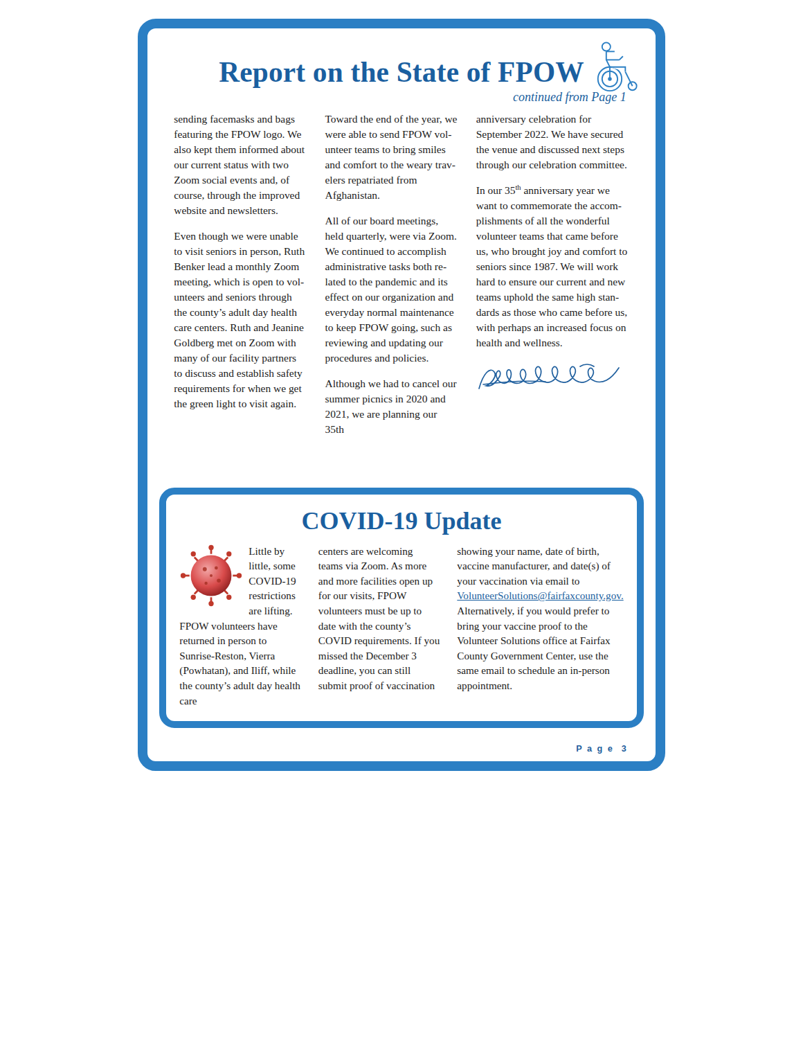Report on the State of FPOW
continued from Page 1
sending facemasks and bags featuring the FPOW logo. We also kept them informed about our current status with two Zoom social events and, of course, through the improved website and newsletters.
Even though we were unable to visit seniors in person, Ruth Benker lead a monthly Zoom meeting, which is open to volunteers and seniors through the county’s adult day health care centers. Ruth and Jeanine Goldberg met on Zoom with many of our facility partners to discuss and establish safety requirements for when we get the green light to visit again.
Toward the end of the year, we were able to send FPOW volunteer teams to bring smiles and comfort to the weary travelers repatriated from Afghanistan.
All of our board meetings, held quarterly, were via Zoom. We continued to accomplish administrative tasks both related to the pandemic and its effect on our organization and everyday normal maintenance to keep FPOW going, such as reviewing and updating our procedures and policies.
Although we had to cancel our summer picnics in 2020 and 2021, we are planning our 35th
anniversary celebration for September 2022. We have secured the venue and discussed next steps through our celebration committee.
In our 35th anniversary year we want to commemorate the accomplishments of all the wonderful volunteer teams that came before us, who brought joy and comfort to seniors since 1987. We will work hard to ensure our current and new teams uphold the same high standards as those who came before us, with perhaps an increased focus on health and wellness.
COVID-19 Update
Little by little, some COVID-19 restrictions are lifting. FPOW volunteers have returned in person to Sunrise-Reston, Vierra (Powhatan), and Iliff, while the county’s adult day health care
centers are welcoming teams via Zoom. As more and more facilities open up for our visits, FPOW volunteers must be up to date with the county’s COVID requirements. If you missed the December 3 deadline, you can still submit proof of vaccination
showing your name, date of birth, vaccine manufacturer, and date(s) of your vaccination via email to VolunteerSolutions@fairfaxcounty.gov. Alternatively, if you would prefer to bring your vaccine proof to the Volunteer Solutions office at Fairfax County Government Center, use the same email to schedule an in-person appointment.
P a g e 3